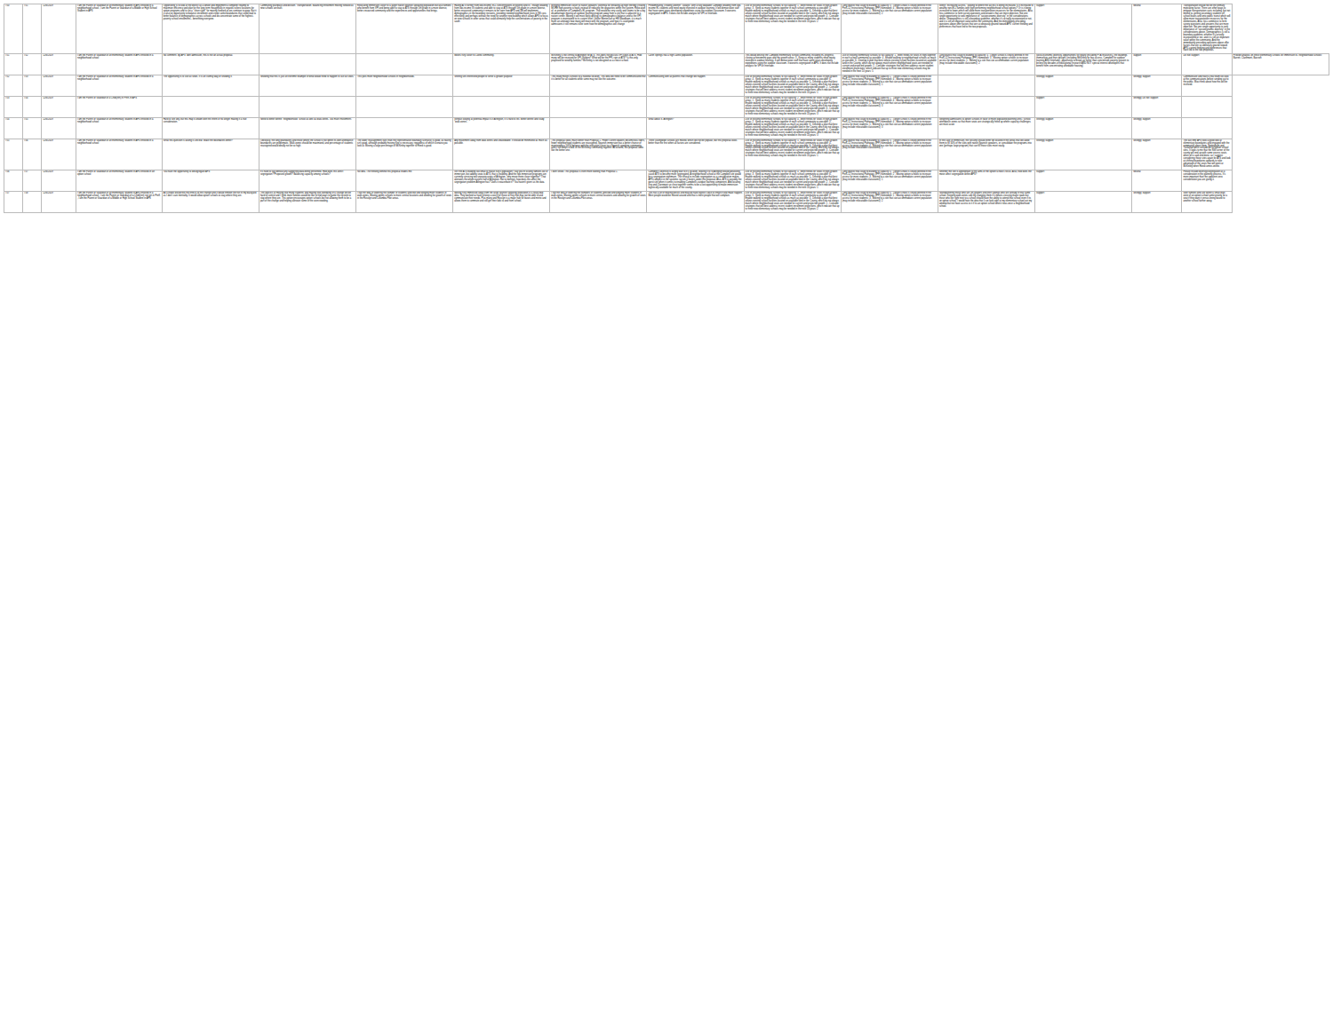| 750 | 751 | 12/6/2019 | I am the Parent or Guardian of an Elementary Student in APS enrolled in a neighborhood school , I am the Parent or Guardian of a Middle or High School Student in APS | Opportunity is to look at the district as a whole and implement a complete revamp to maximize efficiency and plan for the long term thoughtfully in regards to best locations for option programs and to set a "clean slate" for moving forward as we continue to grow. But it is also an opportunity to balance enrollment and create some boundaries that could lead to better balance of demographics across schools and de-concentrate some of the highest-poverty school enrollments - benefitting everyone. | Community pushback and division. Transportation. Balancing enrollment moving forward as new schools are built. | Relocating immersion closer to a larger native Spanish speaking population but also families who benefit from VPI and being able to stay at ATS through 5th grade in a more diverse, better-resourced community and the experiences and opportunities that brings. | Having ATS further from low-income, ELL concentrations of poverty and IS - though drawing from low-income IS students and able to stay at ATS through 5th grade in a more diverse, better-resourced community it remains to be seen how APS and SB will implement demographics in the boundary revisions, providing needed neighborhood costs in NS cost-effectively and perhaps without the need for another new building which allows APS to focus on new schools in other areas that could ultimately help the concentrations of poverty in the south | Bringing immersion closer to native speakers; potential for breaking-up high thereby creating MORE high-poverty schools instead of reducing the disparities within the system. Relocation of, or promotion of Campbell's EL program. That would be very costly and seems to be a big disadvantage moving an outdoor learning program away from a site that is adjacent to a nature center. Moving it will most likely destroy its demographics balance unless the VPI program is maintained to its current level. Unlike Montessori or HB Woodlawn, it is much more an unknown how many will move with the program, and how it's countywide admissions it still remains to be seen how the demographics will change | Predominantly, creating another "catalyst" with a fully walkable Campbell drawing from low-income EL students and need equity invested in outdoor learning. It will democratize staff that have spent years developing expeditions using the outdoor classroom. It worsens segregation in APS. It does not include analysis for VPI or Interlude. | Use of existing elementary schools to full capacity: 1 , Meet needs for seats in high-growth areas: 3 , Keep as many students together in each school community as possible: 5 , Enable walking to neighborhood schools as much as possible: 6 , Develop a plan that best utilizes existing school facilities located on available land in the County, which do not always match where neighborhood seats are needed for current and projected growth: 4 , Consider strategies that will best address recent student enrollment projections, which indicate that up to three new elementary schools may be needed in the next 10 years: 2 | Long waitlist that could fill building to capacity: 3 , Option school is clearly defined in the PreK-12 Instructional Pathways (IPP) framework: 4 , Moving option schools to increase access for more students: 1 , Moving to a site that can accommodate current population (may include relocatable classrooms): 2 | Within "increasing access," looking to where the access is being increased. Is it increased to wealthy non-ELL families with high performing neighborhood school options? Or is it being increased to lower-which will allow more transportation resources for the elementaries. Also, less commerce to form survey questions and answers that are more objective. Not one single opportunity to rank importance of "socioeconomic diversity" in the considerations above. Demographics is still a boundary guideline, whether it's actually incorporated or not, and it is still an important value within the community. And the immediately preceding questions above offer factors that are so obviously geared toward APS' current thinking and preferences that have led to the two proposals. | Support | Neutral | Transportation should not be the primary motivating factor. There are other ways to mitigate transportation costs including, but not limited to, getting secondary students off school buses and onto public transit which will allow more transportation resources for the elementaries. Also, less commerce to form survey questions and answers that are more objective. Not one single opportunity to rank importance of "socioeconomic diversity" in the considerations above. Demographics is still a boundary guideline, whether it's actually incorporated or not, and it is still an important value within the community. And the immediately preceding questions above offer factors that are so obviously geared toward APS' current thinking and preferences that have led to the two proposals. |
| 751 | 752 | 12/6/2019 | I am the Parent or Guardian of an Elementary Student in APS enrolled in a neighborhood school | No comment. By APS' own admission, this is not an actual proposal. | | | Moves Key closer to Latino community. | McKinley is not central to Arlington for ATS. This does not discuss VPI seats at ATS. How many will be reserved for VPI children? What will be the PPL rate at ATS? Is this only proposed for wealthy families? McKinley is not designed as a choice school. | Carlin Springs has a high Latino population. | This would destroy the Campbell Elementary School community, including EL progress closing achievement gaps and the growth areas: 3 , Keep as many students need equity invested in outdoor learning. It will democratize staff that have spent years developing expeditions using the outdoor classroom. It worsens segregation in APS. It does not include analysis for VPI or Interlude. | Use of existing elementary schools to full capacity: 1 , Meet needs for seats in high-together in each school community as possible: 4 , Enable walking to neighborhood schools as much as possible: 6 , Develop a plan that best utilizes existing school facilities located on available land in the County, which do not always match where neighborhood seats are needed for current and projected growth: 2 , Consider strategies that will best address recent student enrollment projections, which indicate that up to three new elementary schools may be needed in the next 10 years: 5 | Long waitlist that could fill building to capacity: 4 , Option school is clearly defined in the PreK-12 Instructional Pathways (IPP) framework: 3 , Moving option schools to increase access for more students: 1 , Moving to a site that can accommodate current population (may include relocatable classrooms): 2 | Socio-economic diversity, opportunities for equity (including PTA resources), the buildings themselves and their designs (including McKinley for bus access, Campbell for outdoor learning AND Interlude), opportunity to break up rather than concentrate poverty (proven to be best by decades of educational research AND NOT special interest developers that benefit from concentrating affordable housing) | Support | Do Not Support | Provide analysis on these elementary schools for immersion vs. neighborhood schools: Barrett, Claremont, Barcroft |
| 752 | 753 | 12/6/2019 | I am the Parent or Guardian of an Elementary Student in APS enrolled in a neighborhood school | The opportunity is to use all seats. It is an clumsy way of showing it. | Showing that this is just an extreme example of what would need to happen to use all seats. | This puts more neighborhood schools in neighborhoods. | Shifting self-interested people to serve a greater purpose | This really moves schools to a national location. This idea will need to be communicated that it is better for all students while some may not like the outcome. | Communicating with all parents that change will happen. | Use of existing elementary schools to full capacity: 3 , Meet needs for seats in high-growth areas: 4 , Keep as many students together in each school community as possible: 6 , Enable walking to neighborhood schools as much as possible: 5 , Develop a plan that best utilizes existing school facilities located on available land in the County, which do not always match where neighborhood seats are needed for current and projected growth: 2 , Consider strategies that will best address recent student enrollment projections, which indicate that up to three new elementary schools may be needed in the next 10 years: 1 | Long waitlist that could fill building to capacity: 2 , Option school is clearly defined in the PreK-12 Instructional Pathways (IPP) framework: 4 , Moving option schools to increase access for more students: 3 , Moving to a site that can accommodate current population (may include relocatable classrooms): 1 | | Strongly Support | Strongly Support | Communicate and have a real team still look at the communications before sending out to the public. Must think about how this will be received. |
| 753 | 754 | 12/6/2019 | I am the Parent or Guardian of a Child(ren) in PreK in APS | | | | | | | Use of existing elementary schools to full capacity: 2 , Meet needs for seats in high-growth areas: 1 , Keep as many students together in each school community as possible: 5 , Enable walking to neighborhood schools as much as possible: 4 , Develop a plan that best utilizes existing school facilities located on available land in the County, which do not always match where neighborhood seats are needed for current and projected growth: 6 , Consider strategies that will best address recent student enrollment projections, which indicate that up to three new elementary schools may be needed in the next 10 years: 3 | Long waitlist that could fill building to capacity: 2 , Option school is clearly defined in the PreK-12 Instructional Pathways (IPP) framework: 4 , Moving option schools to increase access for more students: 1 , Moving to a site that can accommodate current population (may include relocatable classrooms): 3 | | Support | Strongly Do Not Support | |
| 754 | 755 | 12/6/2019 | I am the Parent or Guardian of an Elementary Student in APS enrolled in a neighborhood school | Hard to see any, but this map is drawn with the intent of no longer making it a true consideration. | Need to better define "neighborhood" school as well as walk zones. Too much movement. | | Without looking at potential impact is it Arlington, it is hard to tell. Better define and study "walk zones". | | What about S. Arlington? | Use of existing elementary schools to full capacity: 4 , Meet needs for seats in high-growth areas: 2 , Keep as many students together in each school community as possible: 5 , Enable walking to neighborhood schools as much as possible: 6 , Develop a plan that best utilizes existing school facilities located on available land in the County, which do not always match where neighborhood seats are needed for current and projected growth: 1 , Consider strategies that will best address recent student enrollment projections, which indicate that up to three new elementary schools may be needed in the next 10 years: 3 | Long waitlist that could fill building to capacity: 2 , Option school is clearly defined in the PreK-12 Instructional Pathways (IPP) framework: 4 , Moving option schools to increase access for more students: 1 , Moving to a site that can accommodate current population (may include relocatable classrooms): 3 | Weighting admissions to option schools in favor of more populated planning units / school attendance zones so that more seats are strategically freed up where capacity challenges are most acute | Strongly Support | Strongly Support | |
| 755 | 756 | 12/6/2019 | I am the Parent or Guardian of an Elementary Student in APS enrolled in a neighborhood school | What this question is asking is unclear. Make the boundaries better? | Obviously, the long boundaries and those where the school is not within its own attendance boundaries are problematic. Walk zones should be maximized, and percentage of students reassigned would ideally not be so high. | The lower reassignment rate (than the representative boundary scenario) is good, as having isn't good, although probably moving Key is necessary, regardless of which scenario you look at. Moving a large percentage of McKinley together to Reed is good. | Any movement away from walk zones and unavoidable. It should be minimized as much as possible. | This proposal looks much better than Proposal 1. Fewer current walkers become bus riders, fewer neighborhood students are reassigned, Spanish immersion has a better chance of maintaining a 50/50 balance with the relocation closer to a Spanish speaking community, and it still keeps a bulk of the McKinley community together. All around, this proposal looks like the better one. | Three countywide schools are moved, which will not be popular, but this proposal looks better than the first when all factors are considered. | Use of existing elementary schools to full capacity: 5 , Meet needs for seats in high-growth areas: 2 , Keep as many students together in each school community as possible: 4 , Enable walking to neighborhood schools as much as possible: 6 , Develop a plan that best utilizes existing school facilities located on available land in the County, which do not always match where neighborhood seats are needed for current and projected growth: 3 , Consider strategies that will best address recent student enrollment projections, which indicate that up to three new elementary schools may be needed in the next 10 years: 1 | Long waitlist that could fill building to capacity: 3 , Option school is clearly defined in the PreK-12 Instructional Pathways (IPP) framework: 1 , Moving option schools to increase access for more students: 4 , Moving to a site that can accommodate current population (may include relocatable classrooms): 2 | In the case of immersion, the security should either be located in the areas that will allow them to fill 50% of the slots with native Spanish speakers, or consolidate the programs into one (perhaps large program) that can fill those slots more easily. | Strongly Support | Strongly Support | The last time APS took a good look at elementary boundaries and engaged with the community about them, Nottingham and Tuckahoe were considered for option school sites. It looks to me that the NW corner of the county will end up with some excess seats when all is said and done, so I suggest considering those sites again for ATS and look at shifting boundaries upwards to take advantage of the seats that will open at McKinley when Reed comes online. |
| 756 | 757 | 12/6/2019 | I am the Parent or Guardian of an Elementary Student in APS enrolled in an option school | You have the opportunity to desegregate APS | It's hard to say without any supporting data being presented. How does this affect segregation? Proposed growth? Balancing capacity among schools? | No idea. The thinking behind this proposal eludes me. | Isn't the ATS building too small to house Key's population? Say you're kicking families out of immersion, but adding seats to ATS, that is troubling. And the two immersion programs are currently servicing two separate areas of Arlington...why move them closer together? That alienates the whole eastern half of Arlington. Not to mention, how does this affect the segregation problem Arlington has? Does it exacerbate it? You haven't given us the data. | I don't know. This proposal is even more baffling than Proposal 1. | Campbell's diversity is largely due to it's location. Moving it to N Arlington would absolutely cause ATS to become more segregated. A neighborhood school at the Campbell site would be a segregation nightmare. The refusal to include segregation as a consideration makes APS complicit in the systemic racism it fosters under this proposal. Also, ATS is possibly the worst site when it comes to enabling Campbell's outdoor learning component. And locating Key and Claremont so close together seems to be a lost opportunity to make immersion logistically available for much of the county. | Use of existing elementary schools to full capacity: 4 , Meet needs for seats in high-growth areas: 3 , Keep as many students together in each school community as possible: 6 , Enable walking to neighborhood schools as much as possible: 5 , Develop a plan that best utilizes existing school facilities located on available land in the County, which do not always match where neighborhood seats are needed for current and projected growth: 2 , Consider strategies that will best address recent student enrollment projections, which indicate that up to three new elementary schools may be needed in the next 10 years: 1 | Long waitlist that could fill building to capacity: 4 , Option school is clearly defined in the PreK-12 Instructional Pathways (IPP) framework: 2 , Moving option schools to increase access for more students: 3 , Moving to a site that can accommodate current population (may include relocatable classrooms): 1 | Whether the site is appropriate to the aims of the option school's focus. Also, how does the move affect segregation within APS? | Support | Neutral | Please include diversity/segregation as a consideration in the planning process. It's more important than the apparent zero consideration you are giving it. |
| 757 | 758 | 12/6/2019 | I am the Parent or Guardian of an Elementary Student in APS enrolled in a neighborhood school , I am the Parent or Guardian of a Child(ren) not yet in PreK , I am the Parent or Guardian of a Middle or High School Student in APS | All schools would feel the effects of the change and it would remove the not in my backyard as I don't care mentality. It would allow option schools to stay where they are. | The logistics of moving that many students and making that sweeping of a change will be hard to control and I think more families would be like to find ways to game the system to stay where they are. This option encourages option schools but not allowing them to be a part of the change and helping alleviate some of the overcrowding. | I like the idea of lowering the number of students affected and keeping more students in walk zones. Moving option schools to more central locations and allowing for growth of seats in the Rosslyn and Columbia Pike areas. | Moving Key Immersion away from the large spanish speaking population is a really bad idea. They worked so hard to keep a voice for those at Key that may not be able to and communicate their needs. Plus many and Rosslyn is a major hub for buses and metro and allows them to commute and still get their kids to and from school. | I like the idea of lowering the numbers of students affected and keeping more students in walk zones. Moving option schools to more central locations and allowing for growth of seats in the Rosslyn and Columbia Pike areas. | This has a lot of moving pieces and may be hard logistics wise to enforce and make happen. More people would be moved around and that is more people that will complain. | Use of existing elementary schools to full capacity: 4 , Meet needs for seats in high-growth areas: 5 , Keep as many students together in each school community as possible: 6 , Enable walking to neighborhood schools as much as possible: 3 , Develop a plan that best utilizes existing school facilities located on available land in the County, which do not always match where neighborhood seats are needed for current and projected growth: 1 , Consider strategies that will best address recent student enrollment projections, which indicate that up to three new elementary schools may be needed in the next 10 years: 2 | Long waitlist that could fill building to capacity: 4 , Option school is clearly defined in the PreK-12 Instructional Pathways (IPP) framework: 1 , Moving option schools to increase access for more students: 3 , Moving to a site that can accommodate current population (may include relocatable classrooms): 2 | Grandfathering those who are 5th graders and their siblings who are already in that same school. Keeping walk zones safe by changing them if it means crossing major roads but those who live right next to a school should have the ability to attend that school even if its an option school. I would hate the idea that I can look right at my elementary school out my window but not have access to it if its an option school when it was once a neighborhood school. | Support | Strongly Support | Give families who are within a small walk zone of an option school some priority for a seat if they want it versus being bused to another school farther away. |